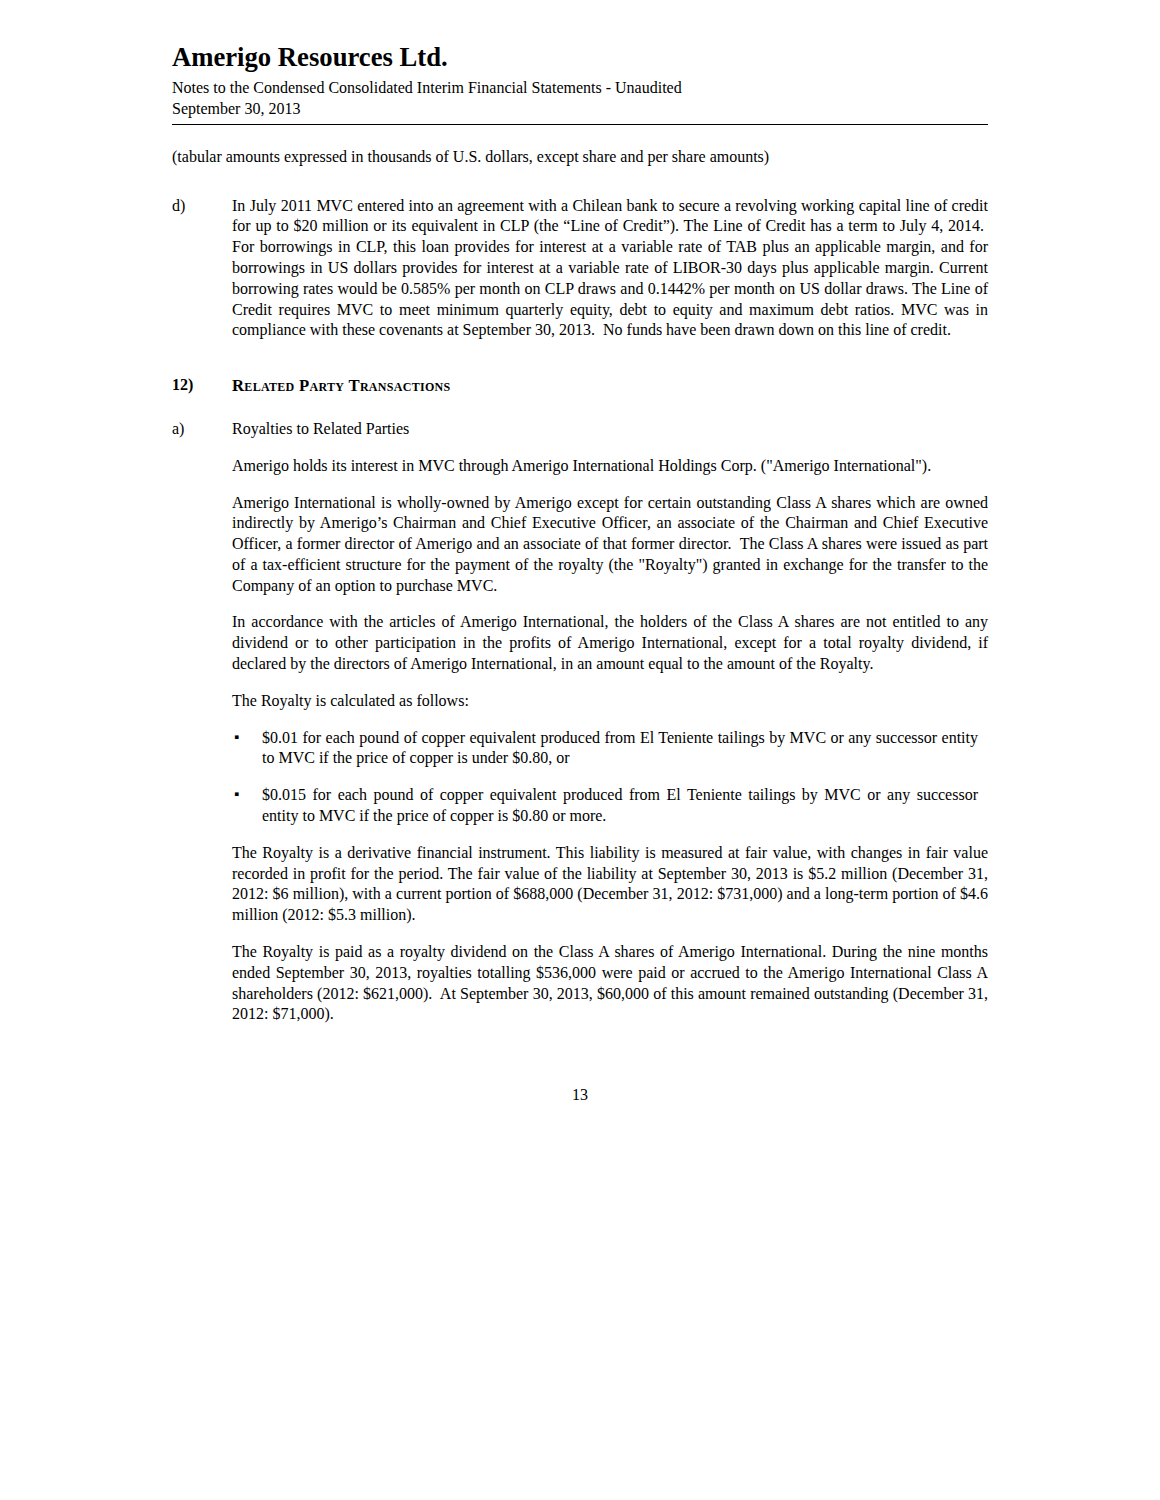Amerigo Resources Ltd.
Notes to the Condensed Consolidated Interim Financial Statements - Unaudited
September 30, 2013
(tabular amounts expressed in thousands of U.S. dollars, except share and per share amounts)
d)
In July 2011 MVC entered into an agreement with a Chilean bank to secure a revolving working capital line of credit for up to $20 million or its equivalent in CLP (the “Line of Credit”). The Line of Credit has a term to July 4, 2014. For borrowings in CLP, this loan provides for interest at a variable rate of TAB plus an applicable margin, and for borrowings in US dollars provides for interest at a variable rate of LIBOR-30 days plus applicable margin. Current borrowing rates would be 0.585% per month on CLP draws and 0.1442% per month on US dollar draws. The Line of Credit requires MVC to meet minimum quarterly equity, debt to equity and maximum debt ratios. MVC was in compliance with these covenants at September 30, 2013. No funds have been drawn down on this line of credit.
12)
Related Party Transactions
a)
Royalties to Related Parties
Amerigo holds its interest in MVC through Amerigo International Holdings Corp. ("Amerigo International").
Amerigo International is wholly-owned by Amerigo except for certain outstanding Class A shares which are owned indirectly by Amerigo’s Chairman and Chief Executive Officer, an associate of the Chairman and Chief Executive Officer, a former director of Amerigo and an associate of that former director. The Class A shares were issued as part of a tax-efficient structure for the payment of the royalty (the "Royalty") granted in exchange for the transfer to the Company of an option to purchase MVC.
In accordance with the articles of Amerigo International, the holders of the Class A shares are not entitled to any dividend or to other participation in the profits of Amerigo International, except for a total royalty dividend, if declared by the directors of Amerigo International, in an amount equal to the amount of the Royalty.
The Royalty is calculated as follows:
$0.01 for each pound of copper equivalent produced from El Teniente tailings by MVC or any successor entity to MVC if the price of copper is under $0.80, or
$0.015 for each pound of copper equivalent produced from El Teniente tailings by MVC or any successor entity to MVC if the price of copper is $0.80 or more.
The Royalty is a derivative financial instrument. This liability is measured at fair value, with changes in fair value recorded in profit for the period. The fair value of the liability at September 30, 2013 is $5.2 million (December 31, 2012: $6 million), with a current portion of $688,000 (December 31, 2012: $731,000) and a long-term portion of $4.6 million (2012: $5.3 million).
The Royalty is paid as a royalty dividend on the Class A shares of Amerigo International. During the nine months ended September 30, 2013, royalties totalling $536,000 were paid or accrued to the Amerigo International Class A shareholders (2012: $621,000). At September 30, 2013, $60,000 of this amount remained outstanding (December 31, 2012: $71,000).
13